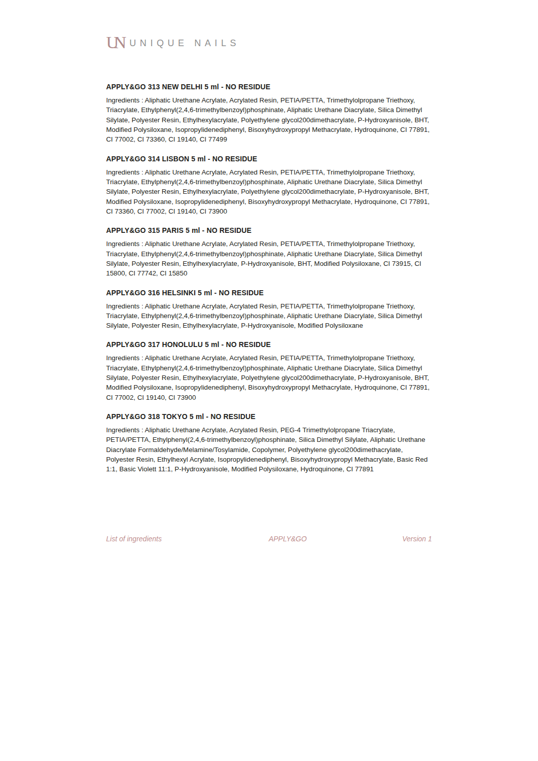UN Unique Nails
APPLY&GO 313 NEW DELHI 5 ml - NO RESIDUE
Ingredients : Aliphatic Urethane Acrylate, Acrylated Resin, PETIA/PETTA, Trimethylolpropane Triethoxy, Triacrylate, Ethylphenyl(2,4,6-trimethylbenzoyl)phosphinate, Aliphatic Urethane Diacrylate, Silica Dimethyl Silylate, Polyester Resin, Ethylhexylacrylate, Polyethylene glycol200dimethacrylate, P-Hydroxyanisole, BHT, Modified Polysiloxane, Isopropylidenediphenyl, Bisoxyhydroxypropyl Methacrylate, Hydroquinone, CI 77891, CI 77002, CI 73360, CI 19140, CI 77499
APPLY&GO 314 LISBON 5 ml - NO RESIDUE
Ingredients : Aliphatic Urethane Acrylate, Acrylated Resin, PETIA/PETTA, Trimethylolpropane Triethoxy, Triacrylate, Ethylphenyl(2,4,6-trimethylbenzoyl)phosphinate, Aliphatic Urethane Diacrylate, Silica Dimethyl Silylate, Polyester Resin, Ethylhexylacrylate, Polyethylene glycol200dimethacrylate, P-Hydroxyanisole, BHT, Modified Polysiloxane, Isopropylidenediphenyl, Bisoxyhydroxypropyl Methacrylate, Hydroquinone, CI 77891, CI 73360, CI 77002, CI 19140, CI 73900
APPLY&GO 315 PARIS 5 ml - NO RESIDUE
Ingredients : Aliphatic Urethane Acrylate, Acrylated Resin, PETIA/PETTA, Trimethylolpropane Triethoxy, Triacrylate, Ethylphenyl(2,4,6-trimethylbenzoyl)phosphinate, Aliphatic Urethane Diacrylate, Silica Dimethyl Silylate, Polyester Resin, Ethylhexylacrylate, P-Hydroxyanisole, BHT, Modified Polysiloxane, CI 73915, CI 15800, CI 77742, CI 15850
APPLY&GO 316 HELSINKI 5 ml - NO RESIDUE
Ingredients : Aliphatic Urethane Acrylate, Acrylated Resin, PETIA/PETTA, Trimethylolpropane Triethoxy, Triacrylate, Ethylphenyl(2,4,6-trimethylbenzoyl)phosphinate, Aliphatic Urethane Diacrylate, Silica Dimethyl Silylate, Polyester Resin, Ethylhexylacrylate, P-Hydroxyanisole, Modified Polysiloxane
APPLY&GO 317 HONOLULU 5 ml - NO RESIDUE
Ingredients : Aliphatic Urethane Acrylate, Acrylated Resin, PETIA/PETTA, Trimethylolpropane Triethoxy, Triacrylate, Ethylphenyl(2,4,6-trimethylbenzoyl)phosphinate, Aliphatic Urethane Diacrylate, Silica Dimethyl Silylate, Polyester Resin, Ethylhexylacrylate, Polyethylene glycol200dimethacrylate, P-Hydroxyanisole, BHT, Modified Polysiloxane, Isopropylidenediphenyl, Bisoxyhydroxypropyl Methacrylate, Hydroquinone, CI 77891, CI 77002, CI 19140, CI 73900
APPLY&GO 318 TOKYO 5 ml - NO RESIDUE
Ingredients : Aliphatic Urethane Acrylate, Acrylated Resin, PEG-4 Trimethylolpropane Triacrylate, PETIA/PETTA, Ethylphenyl(2,4,6-trimethylbenzoyl)phosphinate, Silica Dimethyl Silylate, Aliphatic Urethane Diacrylate Formaldehyde/Melamine/Tosylamide, Copolymer, Polyethylene glycol200dimethacrylate, Polyester Resin, Ethylhexyl Acrylate, Isopropylidenediphenyl, Bisoxyhydroxypropyl Methacrylate, Basic Red 1:1, Basic Violett 11:1, P-Hydroxyanisole, Modified Polysiloxane, Hydroquinone, CI 77891
List of ingredients
APPLY&GO
Version 1